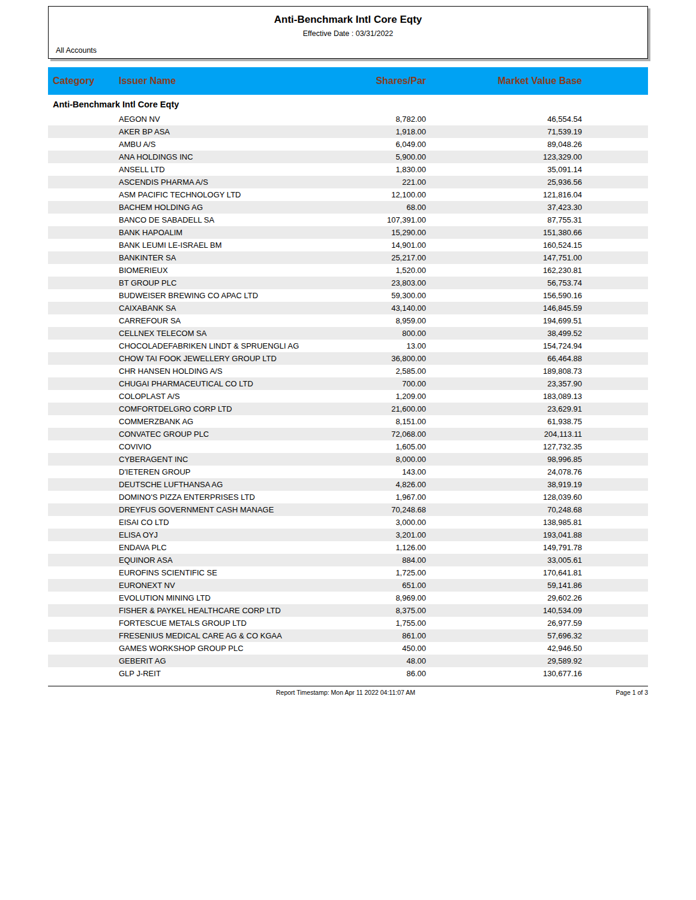Anti-Benchmark Intl Core Eqty
Effective Date : 03/31/2022
All Accounts
| Category | Issuer Name | Shares/Par | Market Value Base | |
| --- | --- | --- | --- | --- |
| Anti-Benchmark Intl Core Eqty |
| | AEGON NV | 8,782.00 | 46,554.54 | |
| | AKER BP ASA | 1,918.00 | 71,539.19 | |
| | AMBU A/S | 6,049.00 | 89,048.26 | |
| | ANA HOLDINGS INC | 5,900.00 | 123,329.00 | |
| | ANSELL LTD | 1,830.00 | 35,091.14 | |
| | ASCENDIS PHARMA A/S | 221.00 | 25,936.56 | |
| | ASM PACIFIC TECHNOLOGY LTD | 12,100.00 | 121,816.04 | |
| | BACHEM HOLDING AG | 68.00 | 37,423.30 | |
| | BANCO DE SABADELL SA | 107,391.00 | 87,755.31 | |
| | BANK HAPOALIM | 15,290.00 | 151,380.66 | |
| | BANK LEUMI LE-ISRAEL BM | 14,901.00 | 160,524.15 | |
| | BANKINTER SA | 25,217.00 | 147,751.00 | |
| | BIOMERIEUX | 1,520.00 | 162,230.81 | |
| | BT GROUP PLC | 23,803.00 | 56,753.74 | |
| | BUDWEISER BREWING CO APAC LTD | 59,300.00 | 156,590.16 | |
| | CAIXABANK SA | 43,140.00 | 146,845.59 | |
| | CARREFOUR SA | 8,959.00 | 194,699.51 | |
| | CELLNEX TELECOM SA | 800.00 | 38,499.52 | |
| | CHOCOLADEFABRIKEN LINDT & SPRUENGLI AG | 13.00 | 154,724.94 | |
| | CHOW TAI FOOK JEWELLERY GROUP LTD | 36,800.00 | 66,464.88 | |
| | CHR HANSEN HOLDING A/S | 2,585.00 | 189,808.73 | |
| | CHUGAI PHARMACEUTICAL CO LTD | 700.00 | 23,357.90 | |
| | COLOPLAST A/S | 1,209.00 | 183,089.13 | |
| | COMFORTDELGRO CORP LTD | 21,600.00 | 23,629.91 | |
| | COMMERZBANK AG | 8,151.00 | 61,938.75 | |
| | CONVATEC GROUP PLC | 72,068.00 | 204,113.11 | |
| | COVIVIO | 1,605.00 | 127,732.35 | |
| | CYBERAGENT INC | 8,000.00 | 98,996.85 | |
| | D'IETEREN GROUP | 143.00 | 24,078.76 | |
| | DEUTSCHE LUFTHANSA AG | 4,826.00 | 38,919.19 | |
| | DOMINO'S PIZZA ENTERPRISES LTD | 1,967.00 | 128,039.60 | |
| | DREYFUS GOVERNMENT CASH MANAGE | 70,248.68 | 70,248.68 | |
| | EISAI CO LTD | 3,000.00 | 138,985.81 | |
| | ELISA OYJ | 3,201.00 | 193,041.88 | |
| | ENDAVA PLC | 1,126.00 | 149,791.78 | |
| | EQUINOR ASA | 884.00 | 33,005.61 | |
| | EUROFINS SCIENTIFIC SE | 1,725.00 | 170,641.81 | |
| | EURONEXT NV | 651.00 | 59,141.86 | |
| | EVOLUTION MINING LTD | 8,969.00 | 29,602.26 | |
| | FISHER & PAYKEL HEALTHCARE CORP LTD | 8,375.00 | 140,534.09 | |
| | FORTESCUE METALS GROUP LTD | 1,755.00 | 26,977.59 | |
| | FRESENIUS MEDICAL CARE AG & CO KGAA | 861.00 | 57,696.32 | |
| | GAMES WORKSHOP GROUP PLC | 450.00 | 42,946.50 | |
| | GEBERIT AG | 48.00 | 29,589.92 | |
| | GLP J-REIT | 86.00 | 130,677.16 | |
Report Timestamp: Mon Apr 11 2022 04:11:07 AM
Page 1 of 3